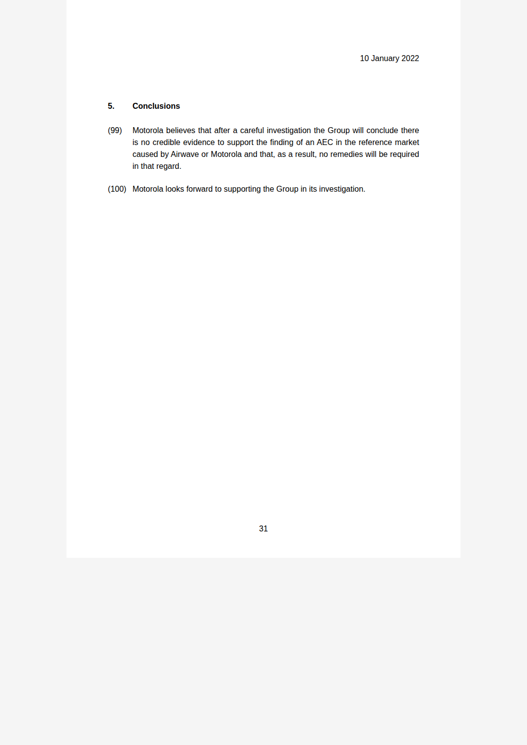10 January 2022
5. Conclusions
(99) Motorola believes that after a careful investigation the Group will conclude there is no credible evidence to support the finding of an AEC in the reference market caused by Airwave or Motorola and that, as a result, no remedies will be required in that regard.
(100) Motorola looks forward to supporting the Group in its investigation.
31